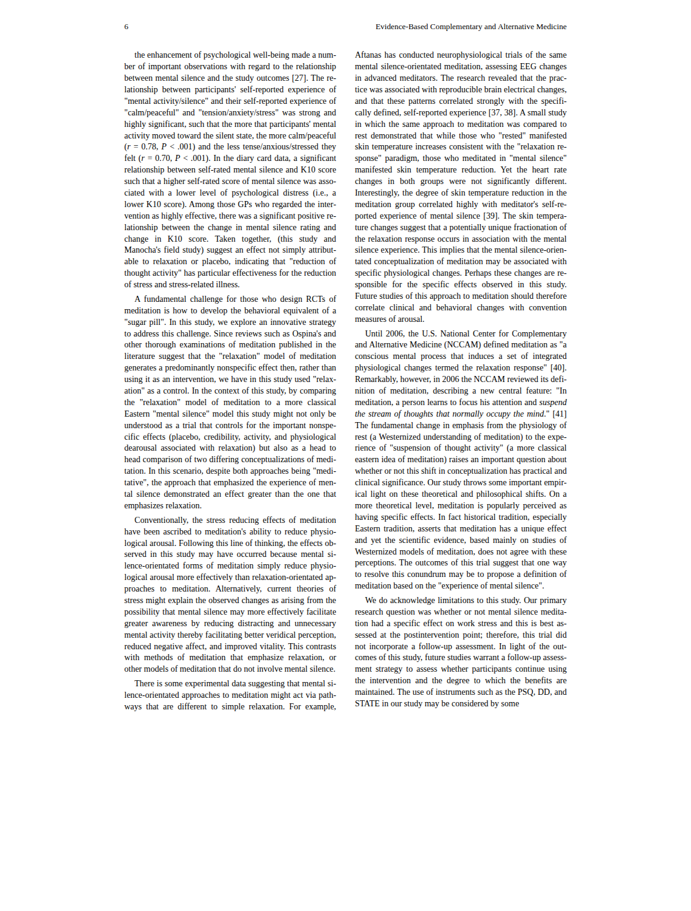6 Evidence-Based Complementary and Alternative Medicine
the enhancement of psychological well-being made a number of important observations with regard to the relationship between mental silence and the study outcomes [27]. The relationship between participants' self-reported experience of "mental activity/silence" and their self-reported experience of "calm/peaceful" and "tension/anxiety/stress" was strong and highly significant, such that the more that participants' mental activity moved toward the silent state, the more calm/peaceful (r = 0.78, P < .001) and the less tense/anxious/stressed they felt (r = 0.70, P < .001). In the diary card data, a significant relationship between self-rated mental silence and K10 score such that a higher self-rated score of mental silence was associated with a lower level of psychological distress (i.e., a lower K10 score). Among those GPs who regarded the intervention as highly effective, there was a significant positive relationship between the change in mental silence rating and change in K10 score. Taken together, (this study and Manocha's field study) suggest an effect not simply attributable to relaxation or placebo, indicating that "reduction of thought activity" has particular effectiveness for the reduction of stress and stress-related illness.
A fundamental challenge for those who design RCTs of meditation is how to develop the behavioral equivalent of a "sugar pill". In this study, we explore an innovative strategy to address this challenge. Since reviews such as Ospina's and other thorough examinations of meditation published in the literature suggest that the "relaxation" model of meditation generates a predominantly nonspecific effect then, rather than using it as an intervention, we have in this study used "relaxation" as a control. In the context of this study, by comparing the "relaxation" model of meditation to a more classical Eastern "mental silence" model this study might not only be understood as a trial that controls for the important nonspecific effects (placebo, credibility, activity, and physiological dearousal associated with relaxation) but also as a head to head comparison of two differing conceptualizations of meditation. In this scenario, despite both approaches being "meditative", the approach that emphasized the experience of mental silence demonstrated an effect greater than the one that emphasizes relaxation.
Conventionally, the stress reducing effects of meditation have been ascribed to meditation's ability to reduce physiological arousal. Following this line of thinking, the effects observed in this study may have occurred because mental silence-orientated forms of meditation simply reduce physiological arousal more effectively than relaxation-orientated approaches to meditation. Alternatively, current theories of stress might explain the observed changes as arising from the possibility that mental silence may more effectively facilitate greater awareness by reducing distracting and unnecessary mental activity thereby facilitating better veridical perception, reduced negative affect, and improved vitality. This contrasts with methods of meditation that emphasize relaxation, or other models of meditation that do not involve mental silence.
There is some experimental data suggesting that mental silence-orientated approaches to meditation might act via pathways that are different to simple relaxation. For example, Aftanas has conducted neurophysiological trials of the same mental silence-orientated meditation, assessing EEG changes in advanced meditators. The research revealed that the practice was associated with reproducible brain electrical changes, and that these patterns correlated strongly with the specifically defined, self-reported experience [37, 38]. A small study in which the same approach to meditation was compared to rest demonstrated that while those who "rested" manifested skin temperature increases consistent with the "relaxation response" paradigm, those who meditated in "mental silence" manifested skin temperature reduction. Yet the heart rate changes in both groups were not significantly different. Interestingly, the degree of skin temperature reduction in the meditation group correlated highly with meditator's self-reported experience of mental silence [39]. The skin temperature changes suggest that a potentially unique fractionation of the relaxation response occurs in association with the mental silence experience. This implies that the mental silence-orientated conceptualization of meditation may be associated with specific physiological changes. Perhaps these changes are responsible for the specific effects observed in this study. Future studies of this approach to meditation should therefore correlate clinical and behavioral changes with convention measures of arousal.
Until 2006, the U.S. National Center for Complementary and Alternative Medicine (NCCAM) defined meditation as "a conscious mental process that induces a set of integrated physiological changes termed the relaxation response" [40]. Remarkably, however, in 2006 the NCCAM reviewed its definition of meditation, describing a new central feature: "In meditation, a person learns to focus his attention and suspend the stream of thoughts that normally occupy the mind." [41] The fundamental change in emphasis from the physiology of rest (a Westernized understanding of meditation) to the experience of "suspension of thought activity" (a more classical eastern idea of meditation) raises an important question about whether or not this shift in conceptualization has practical and clinical significance. Our study throws some important empirical light on these theoretical and philosophical shifts. On a more theoretical level, meditation is popularly perceived as having specific effects. In fact historical tradition, especially Eastern tradition, asserts that meditation has a unique effect and yet the scientific evidence, based mainly on studies of Westernized models of meditation, does not agree with these perceptions. The outcomes of this trial suggest that one way to resolve this conundrum may be to propose a definition of meditation based on the "experience of mental silence".
We do acknowledge limitations to this study. Our primary research question was whether or not mental silence meditation had a specific effect on work stress and this is best assessed at the postintervention point; therefore, this trial did not incorporate a follow-up assessment. In light of the outcomes of this study, future studies warrant a follow-up assessment strategy to assess whether participants continue using the intervention and the degree to which the benefits are maintained. The use of instruments such as the PSQ, DD, and STATE in our study may be considered by some